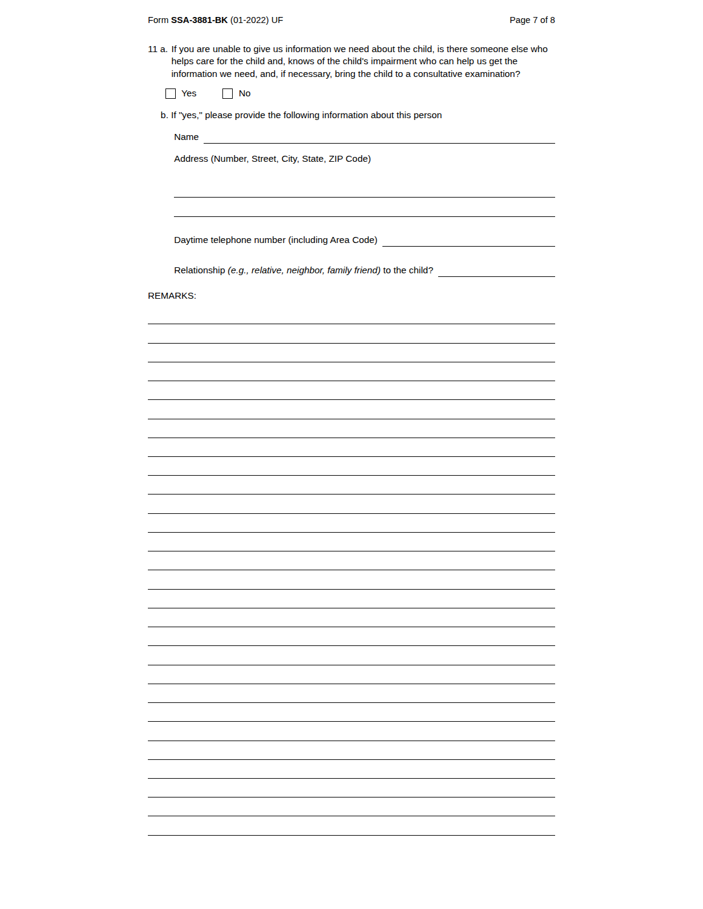Form SSA-3881-BK (01-2022) UF
Page 7 of 8
11 a.
If you are unable to give us information we need about the child, is there someone else who helps care for the child and, knows of the child's impairment who can help us get the information we need, and, if necessary, bring the child to a consultative examination?
Yes No
b. If "yes," please provide the following information about this person
Name
Address (Number, Street, City, State, ZIP Code)
Daytime telephone number (including Area Code)
Relationship (e.g., relative, neighbor, family friend) to the child?
REMARKS: